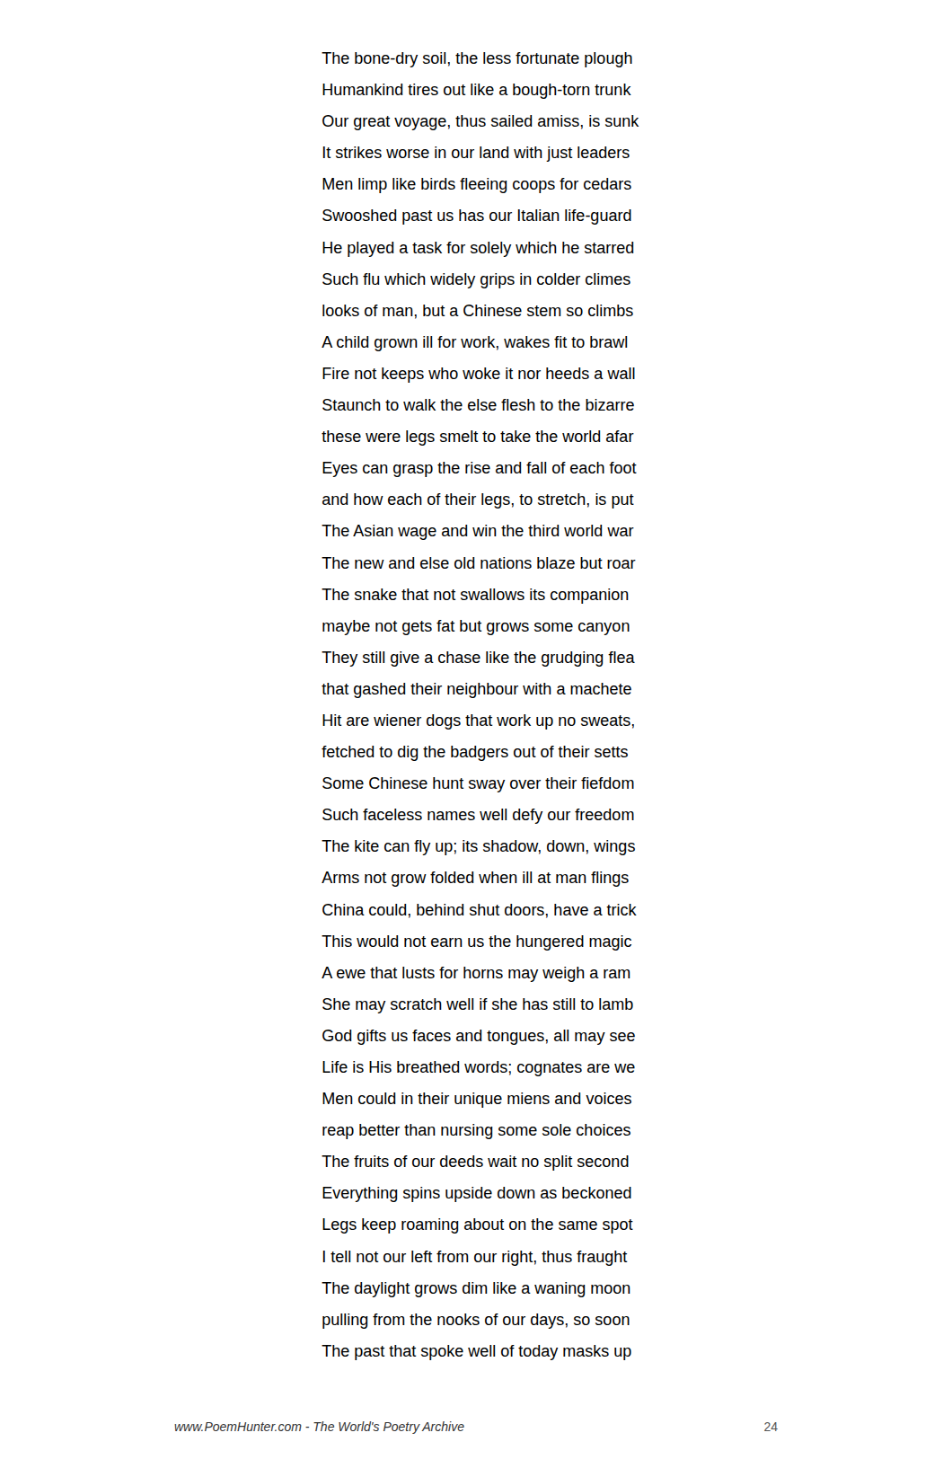The bone-dry soil, the less fortunate plough
Humankind tires out like a bough-torn trunk
Our great voyage, thus sailed amiss, is sunk
It strikes worse in our land with just leaders
Men limp like birds fleeing coops for cedars
Swooshed past us has our Italian life-guard
He played a task for solely which he starred
Such flu which widely grips in colder climes
looks of man, but a Chinese stem so climbs
A child grown ill for work, wakes fit to brawl
Fire not keeps who woke it nor heeds a wall
Staunch to walk the else flesh to the bizarre
these were legs smelt to take the world afar
Eyes can grasp the rise and fall of each foot
and how each of their legs, to stretch, is put
The Asian wage and win the third world war
The new and else old nations blaze but roar
The snake that not swallows its companion
maybe not gets fat but grows some canyon
They still give a chase like the grudging flea
that gashed their neighbour with a machete
Hit are wiener dogs that work up no sweats,
fetched to dig the badgers out of their setts
Some Chinese hunt sway over their fiefdom
Such faceless names well defy our freedom
The kite can fly up; its shadow, down, wings
Arms not grow folded when ill at man flings
China could, behind shut doors, have a trick
This would not earn us the hungered magic
A ewe that lusts for horns may weigh a ram
She may scratch well if she has still to lamb
God gifts us faces and tongues, all may see
Life is His breathed words; cognates are we
Men could in their unique miens and voices
reap better than nursing some sole choices
The fruits of our deeds wait no split second
Everything spins upside down as beckoned
Legs keep roaming about on the same spot
I tell not our left from our right, thus fraught
The daylight grows dim like a waning moon
pulling from the nooks of our days, so soon
The past that spoke well of today masks up
www.PoemHunter.com - The World's Poetry Archive 24